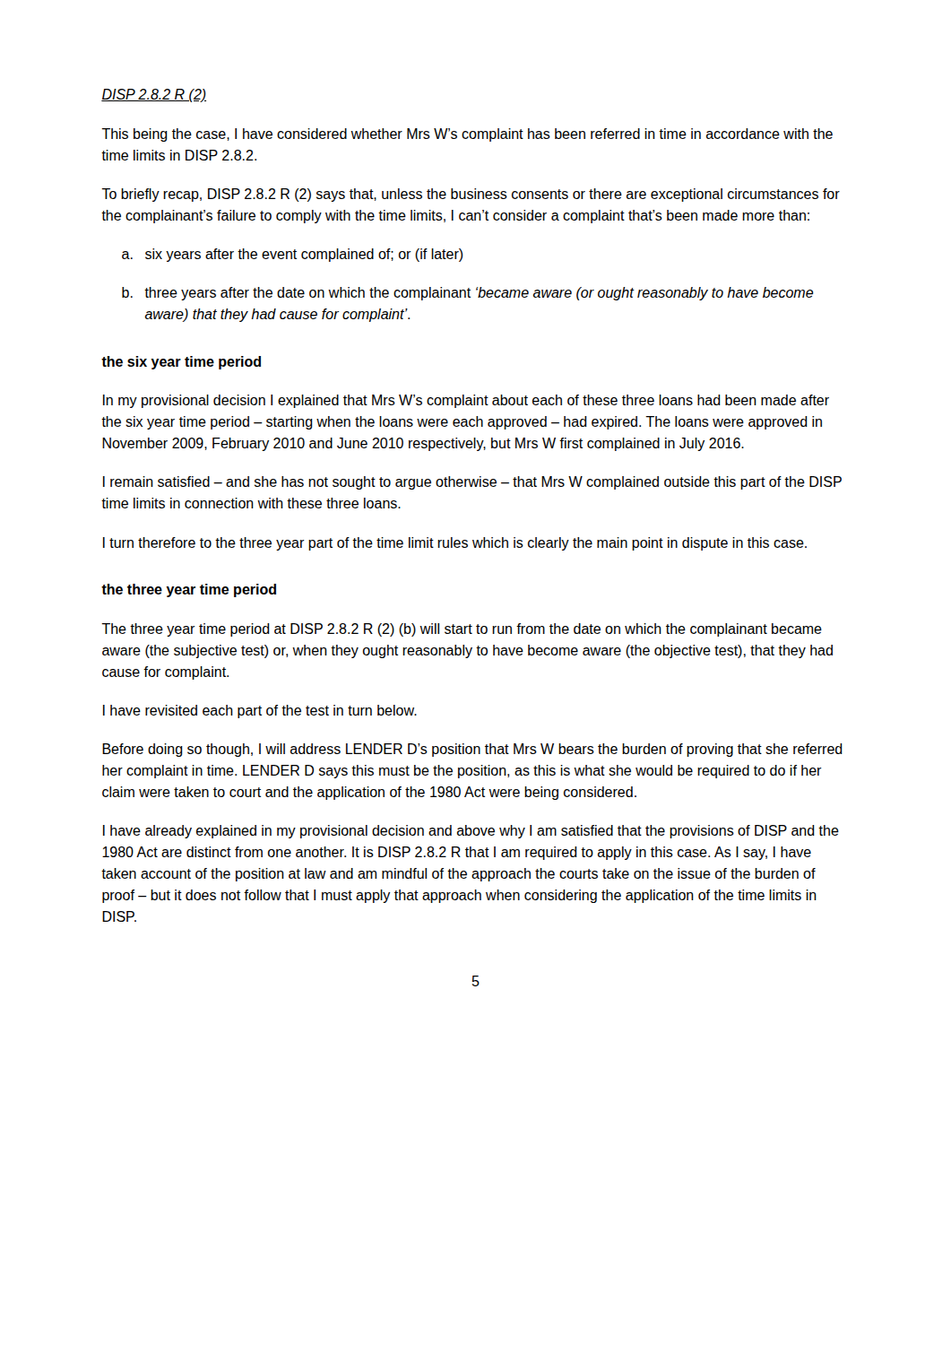DISP 2.8.2 R (2)
This being the case, I have considered whether Mrs W’s complaint has been referred in time in accordance with the time limits in DISP 2.8.2.
To briefly recap, DISP 2.8.2 R (2) says that, unless the business consents or there are exceptional circumstances for the complainant’s failure to comply with the time limits, I can’t consider a complaint that’s been made more than:
six years after the event complained of; or (if later)
three years after the date on which the complainant ‘became aware (or ought reasonably to have become aware) that they had cause for complaint’.
the six year time period
In my provisional decision I explained that Mrs W’s complaint about each of these three loans had been made after the six year time period – starting when the loans were each approved – had expired. The loans were approved in November 2009, February 2010 and June 2010 respectively, but Mrs W first complained in July 2016.
I remain satisfied – and she has not sought to argue otherwise – that Mrs W complained outside this part of the DISP time limits in connection with these three loans.
I turn therefore to the three year part of the time limit rules which is clearly the main point in dispute in this case.
the three year time period
The three year time period at DISP 2.8.2 R (2) (b) will start to run from the date on which the complainant became aware (the subjective test) or, when they ought reasonably to have become aware (the objective test), that they had cause for complaint.
I have revisited each part of the test in turn below.
Before doing so though, I will address LENDER D’s position that Mrs W bears the burden of proving that she referred her complaint in time. LENDER D says this must be the position, as this is what she would be required to do if her claim were taken to court and the application of the 1980 Act were being considered.
I have already explained in my provisional decision and above why I am satisfied that the provisions of DISP and the 1980 Act are distinct from one another. It is DISP 2.8.2 R that I am required to apply in this case. As I say, I have taken account of the position at law and am mindful of the approach the courts take on the issue of the burden of proof – but it does not follow that I must apply that approach when considering the application of the time limits in DISP.
5